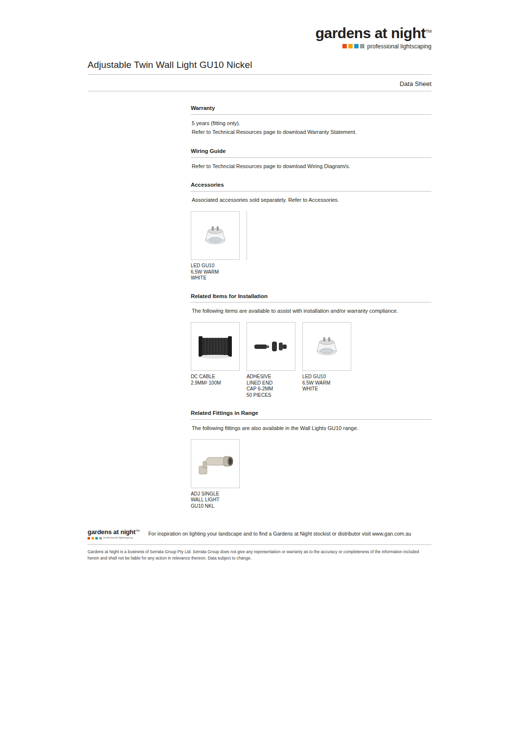gardens at nightTM
professional lightscaping
Adjustable Twin Wall Light GU10 Nickel
Data Sheet
Warranty
5 years (fitting only).
Refer to Technical Resources page to download Warranty Statement.
Wiring Guide
Refer to Techncial Resources page to download Wiring Diagram/s.
Accessories
Associated accessories sold separately. Refer to Accessories.
LED GU10
6.5W WARM
WHITE
Related Items for Installation
The following items are available to assist with installation and/or warranty compliance.
DC CABLE
2.9MM² 100M
ADHESIVE
LINED END
CAP 6-2MM
50 PIECES
LED GU10
6.5W WARM
WHITE
Related Fittings in Range
The following fittings are also available in the Wall Lights GU10 range.
ADJ SINGLE
WALL LIGHT
GU10 NKL
gardens at nightTM
professional lightscaping
For inspiration on lighting your landscape and to find a Gardens at Night stockist or distributor visit www.gan.com.au
Gardens at Night is a business of Serrata Group Pty Ltd. Serrata Group does not give any representation or warranty as to the accuracy or completeness of the information included herein and shall not be liable for any action in relevance thereon. Data subject to change.